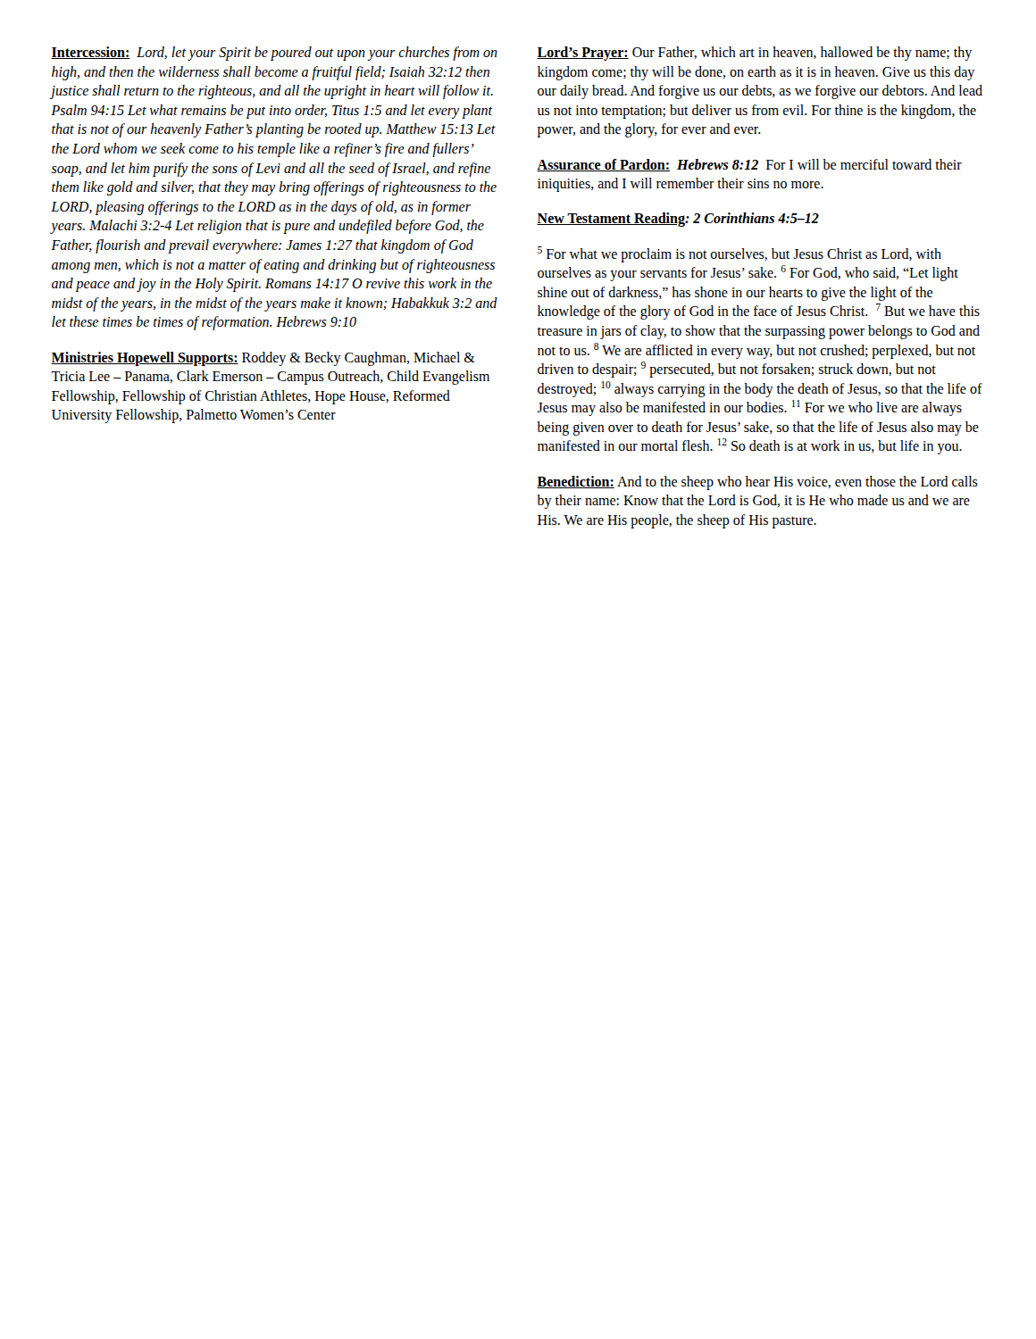Intercession: Lord, let your Spirit be poured out upon your churches from on high, and then the wilderness shall become a fruitful field; Isaiah 32:12 then justice shall return to the righteous, and all the upright in heart will follow it. Psalm 94:15 Let what remains be put into order, Titus 1:5 and let every plant that is not of our heavenly Father’s planting be rooted up. Matthew 15:13 Let the Lord whom we seek come to his temple like a refiner’s fire and fullers’ soap, and let him purify the sons of Levi and all the seed of Israel, and refine them like gold and silver, that they may bring offerings of righteousness to the LORD, pleasing offerings to the LORD as in the days of old, as in former years. Malachi 3:2-4 Let religion that is pure and undefiled before God, the Father, flourish and prevail everywhere: James 1:27 that kingdom of God among men, which is not a matter of eating and drinking but of righteousness and peace and joy in the Holy Spirit. Romans 14:17 O revive this work in the midst of the years, in the midst of the years make it known; Habakkuk 3:2 and let these times be times of reformation. Hebrews 9:10
Ministries Hopewell Supports: Roddey & Becky Caughman, Michael & Tricia Lee – Panama, Clark Emerson – Campus Outreach, Child Evangelism Fellowship, Fellowship of Christian Athletes, Hope House, Reformed University Fellowship, Palmetto Women’s Center
Lord’s Prayer: Our Father, which art in heaven, hallowed be thy name; thy kingdom come; thy will be done, on earth as it is in heaven. Give us this day our daily bread. And forgive us our debts, as we forgive our debtors. And lead us not into temptation; but deliver us from evil. For thine is the kingdom, the power, and the glory, for ever and ever.
Assurance of Pardon: Hebrews 8:12 For I will be merciful toward their iniquities, and I will remember their sins no more.
New Testament Reading: 2 Corinthians 4:5–12
5 For what we proclaim is not ourselves, but Jesus Christ as Lord, with ourselves as your servants for Jesus’ sake. 6 For God, who said, “Let light shine out of darkness,” has shone in our hearts to give the light of the knowledge of the glory of God in the face of Jesus Christ. 7 But we have this treasure in jars of clay, to show that the surpassing power belongs to God and not to us. 8 We are afflicted in every way, but not crushed; perplexed, but not driven to despair; 9 persecuted, but not forsaken; struck down, but not destroyed; 10 always carrying in the body the death of Jesus, so that the life of Jesus may also be manifested in our bodies. 11 For we who live are always being given over to death for Jesus’ sake, so that the life of Jesus also may be manifested in our mortal flesh. 12 So death is at work in us, but life in you.
Benediction: And to the sheep who hear His voice, even those the Lord calls by their name: Know that the Lord is God, it is He who made us and we are His. We are His people, the sheep of His pasture.